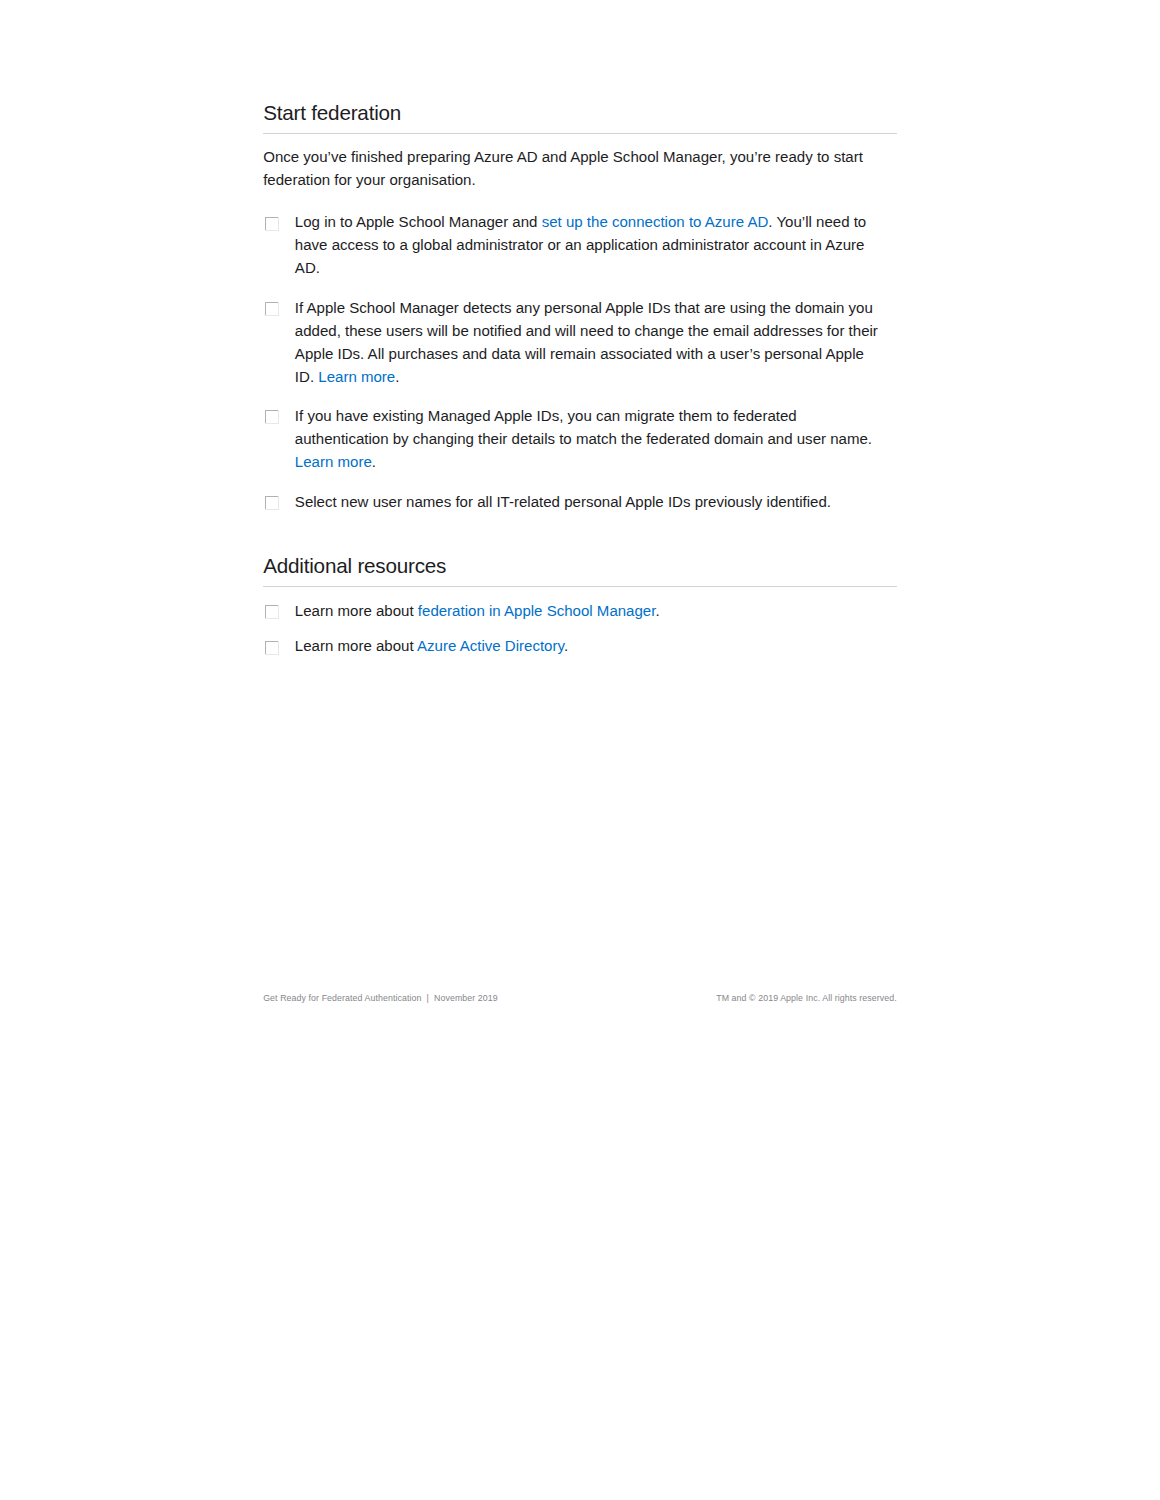Start federation
Once you’ve finished preparing Azure AD and Apple School Manager, you’re ready to start federation for your organisation.
Log in to Apple School Manager and set up the connection to Azure AD. You’ll need to have access to a global administrator or an application administrator account in Azure AD.
If Apple School Manager detects any personal Apple IDs that are using the domain you added, these users will be notified and will need to change the email addresses for their Apple IDs. All purchases and data will remain associated with a user’s personal Apple ID. Learn more.
If you have existing Managed Apple IDs, you can migrate them to federated authentication by changing their details to match the federated domain and user name. Learn more.
Select new user names for all IT-related personal Apple IDs previously identified.
Additional resources
Learn more about federation in Apple School Manager.
Learn more about Azure Active Directory.
Get Ready for Federated Authentication | November 2019
TM and © 2019 Apple Inc. All rights reserved.